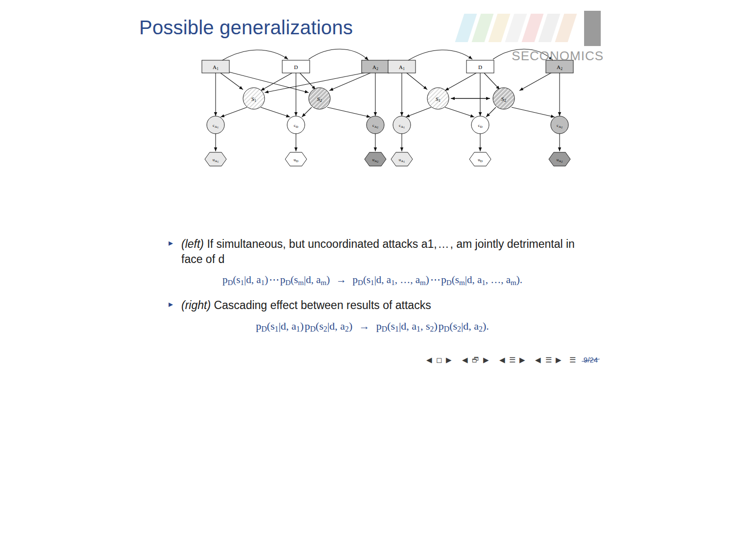SECONOMICS
Possible generalizations
A1 D A2 S1 S2 cA1 cD cA2 uA1 uD uA2 A1 D A2 S1 S2 cA1 cD cA2 uA1 uD uA2
(left) If simultaneous, but uncoordinated attacks a1, … , am jointly detrimental in face of d
pD(s1|d, a1) ⋯ pD(sm|d, am) → pD(s1|d, a1, …, am) ⋯ pD(sm|d, a1, …, am).
(right) Cascading effect between results of attacks
pD(s1|d, a1) pD(s2|d, a2) → pD(s1|d, a1, s2) pD(s2|d, a2).
◀ ◻ ▶ ◀ 🗗 ▶ ◀ ☰ ▶ ◀ ☰ ▶ ☰ 9/24